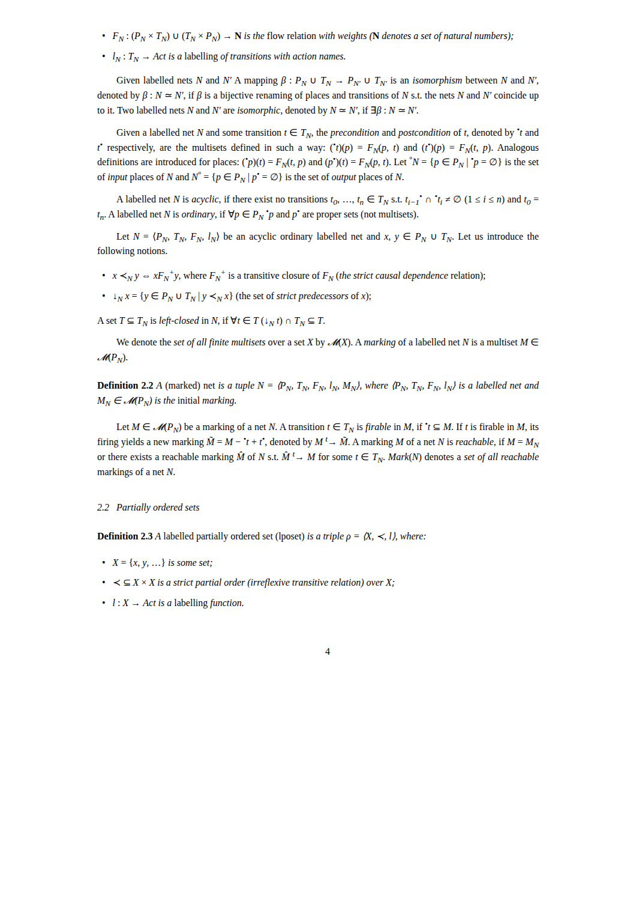FN : (PN × TN) ∪ (TN × PN) → N is the flow relation with weights (N denotes a set of natural numbers);
lN : TN → Act is a labelling of transitions with action names.
Given labelled nets N and N′ A mapping β : PN ∪ TN → PN′ ∪ TN′ is an isomorphism between N and N′, denoted by β : N ≃ N′, if β is a bijective renaming of places and transitions of N s.t. the nets N and N′ coincide up to it. Two labelled nets N and N′ are isomorphic, denoted by N ≃ N′, if ∃β : N ≃ N′.
Given a labelled net N and some transition t ∈ TN, the precondition and postcondition of t, denoted by •t and t• respectively, are the multisets defined in such a way: (•t)(p) = FN(p, t) and (t•)(p) = FN(t, p). Analogous definitions are introduced for places: (•p)(t) = FN(t, p) and (p•)(t) = FN(p, t). Let °N = {p ∈ PN | •p = ∅} is the set of input places of N and N° = {p ∈ PN | p• = ∅} is the set of output places of N.
A labelled net N is acyclic, if there exist no transitions t0, …, tn ∈ TN s.t. ti−1• ∩ •ti ≠ ∅ (1 ≤ i ≤ n) and t0 = tn. A labelled net N is ordinary, if ∀p ∈ PN •p and p• are proper sets (not multisets).
Let N = ⟨PN, TN, FN, lN⟩ be an acyclic ordinary labelled net and x, y ∈ PN ∪ TN. Let us introduce the following notions.
x ≺N y ⇔ xFN+y, where FN+ is a transitive closure of FN (the strict causal dependence relation);
↓N x = {y ∈ PN ∪ TN | y ≺N x} (the set of strict predecessors of x);
A set T ⊆ TN is left-closed in N, if ∀t ∈ T (↓N t) ∩ TN ⊆ T.
We denote the set of all finite multisets over a set X by 𝓜(X). A marking of a labelled net N is a multiset M ∈ 𝓜(PN).
Definition 2.2 A (marked) net is a tuple N = ⟨PN, TN, FN, lN, MN⟩, where ⟨PN, TN, FN, lN⟩ is a labelled net and MN ∈ 𝓜(PN) is the initial marking.
Let M ∈ 𝓜(PN) be a marking of a net N. A transition t ∈ TN is firable in M, if •t ⊆ M. If t is firable in M, its firing yields a new marking M̃ = M − •t + t•, denoted by M t→ M̃. A marking M of a net N is reachable, if M = MN or there exists a reachable marking M̂ of N s.t. M̂ t→ M for some t ∈ TN. Mark(N) denotes a set of all reachable markings of a net N.
2.2 Partially ordered sets
Definition 2.3 A labelled partially ordered set (lposet) is a triple ρ = ⟨X, ≺, l⟩, where:
X = {x, y, …} is some set;
≺ ⊆ X × X is a strict partial order (irreflexive transitive relation) over X;
l : X → Act is a labelling function.
4